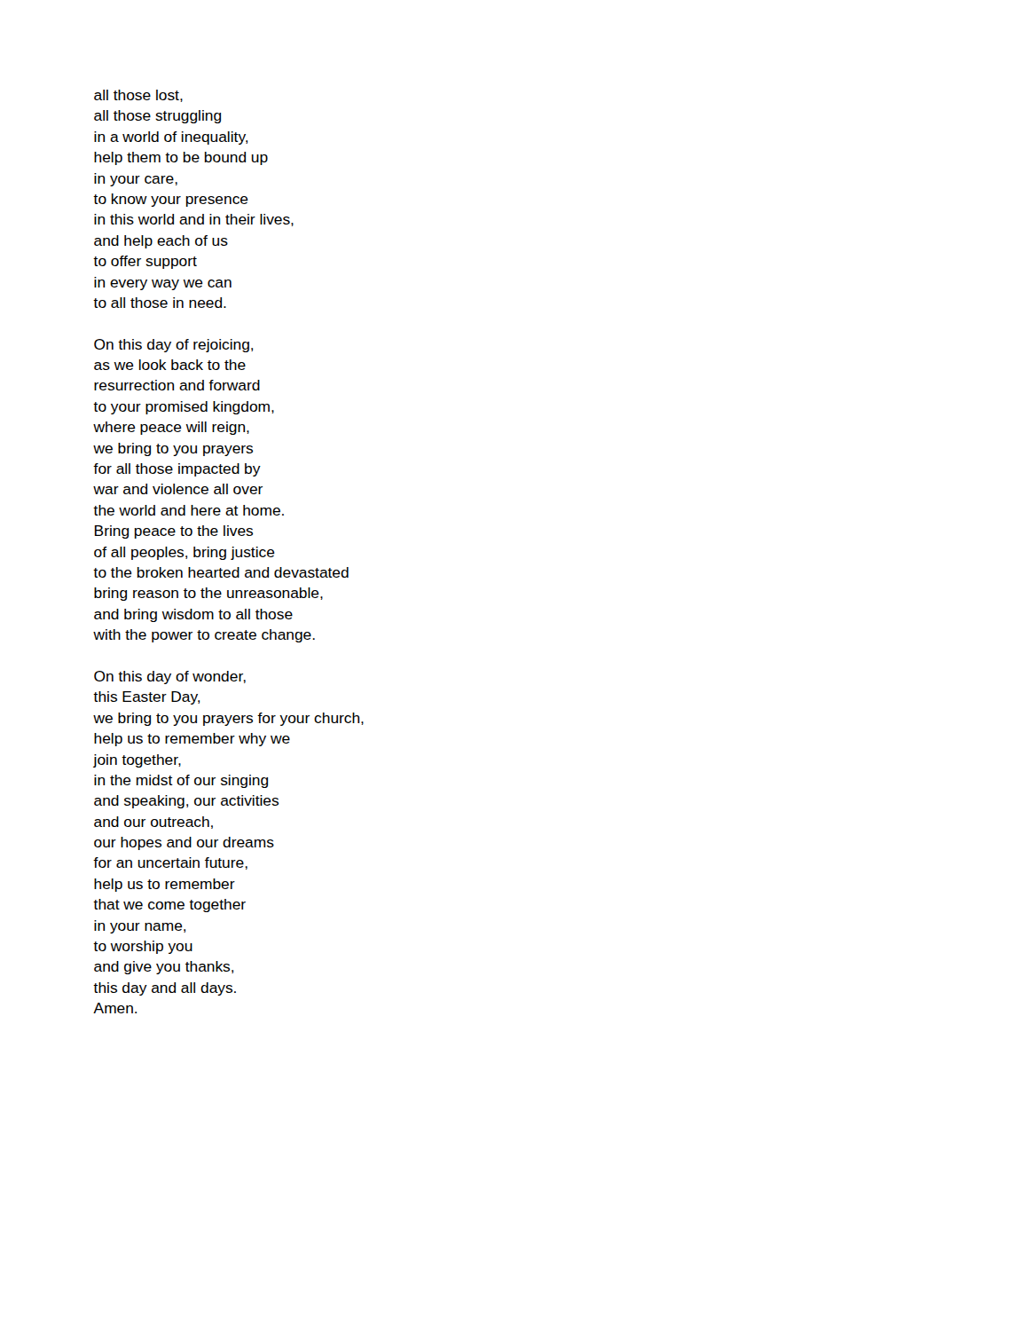all those lost,
all those struggling
in a world of inequality,
help them to be bound up
in your care,
to know your presence
in this world and in their lives,
and help each of us
to offer support
in every way we can
to all those in need.
On this day of rejoicing,
as we look back to the
resurrection and forward
to your promised kingdom,
where peace will reign,
we bring to you prayers
for all those impacted by
war and violence all over
the world and here at home.
Bring peace to the lives
of all peoples, bring justice
to the broken hearted and devastated
bring reason to the unreasonable,
and bring wisdom to all those
with the power to create change.
On this day of wonder,
this Easter Day,
we bring to you prayers for your church,
help us to remember why we
join together,
in the midst of our singing
and speaking, our activities
and our outreach,
our hopes and our dreams
for an uncertain future,
help us to remember
that we come together
in your name,
to worship you
and give you thanks,
this day and all days.
Amen.